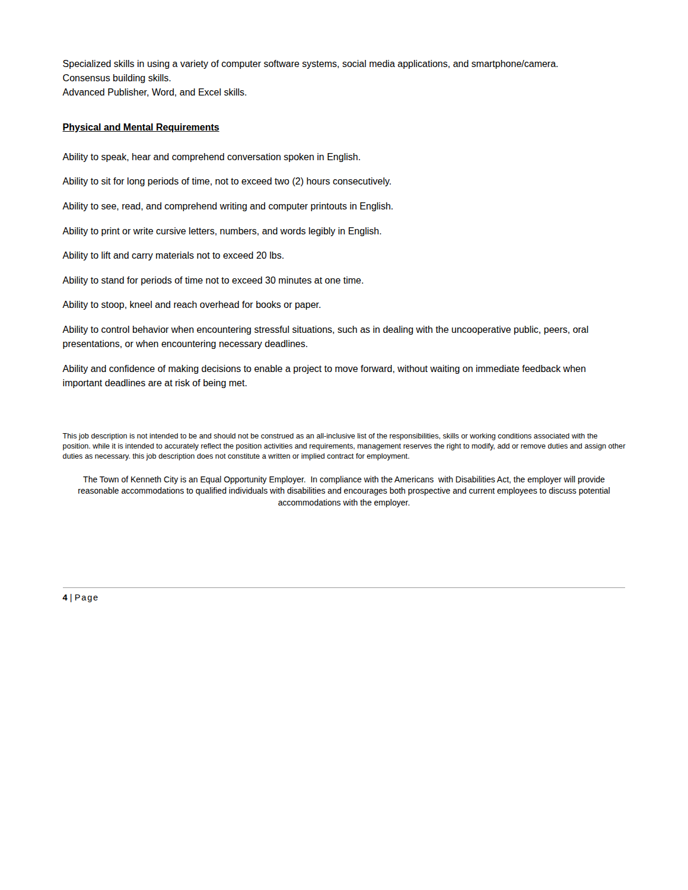Specialized skills in using a variety of computer software systems, social media applications, and smartphone/camera.
Consensus building skills.
Advanced Publisher, Word, and Excel skills.
Physical and Mental Requirements
Ability to speak, hear and comprehend conversation spoken in English.
Ability to sit for long periods of time, not to exceed two (2) hours consecutively.
Ability to see, read, and comprehend writing and computer printouts in English.
Ability to print or write cursive letters, numbers, and words legibly in English.
Ability to lift and carry materials not to exceed 20 lbs.
Ability to stand for periods of time not to exceed 30 minutes at one time.
Ability to stoop, kneel and reach overhead for books or paper.
Ability to control behavior when encountering stressful situations, such as in dealing with the uncooperative public, peers, oral presentations, or when encountering necessary deadlines.
Ability and confidence of making decisions to enable a project to move forward, without waiting on immediate feedback when important deadlines are at risk of being met.
This job description is not intended to be and should not be construed as an all-inclusive list of the responsibilities, skills or working conditions associated with the position. while it is intended to accurately reflect the position activities and requirements, management reserves the right to modify, add or remove duties and assign other duties as necessary. this job description does not constitute a written or implied contract for employment.
The Town of Kenneth City is an Equal Opportunity Employer. In compliance with the Americans with Disabilities Act, the employer will provide reasonable accommodations to qualified individuals with disabilities and encourages both prospective and current employees to discuss potential accommodations with the employer.
4 | Page